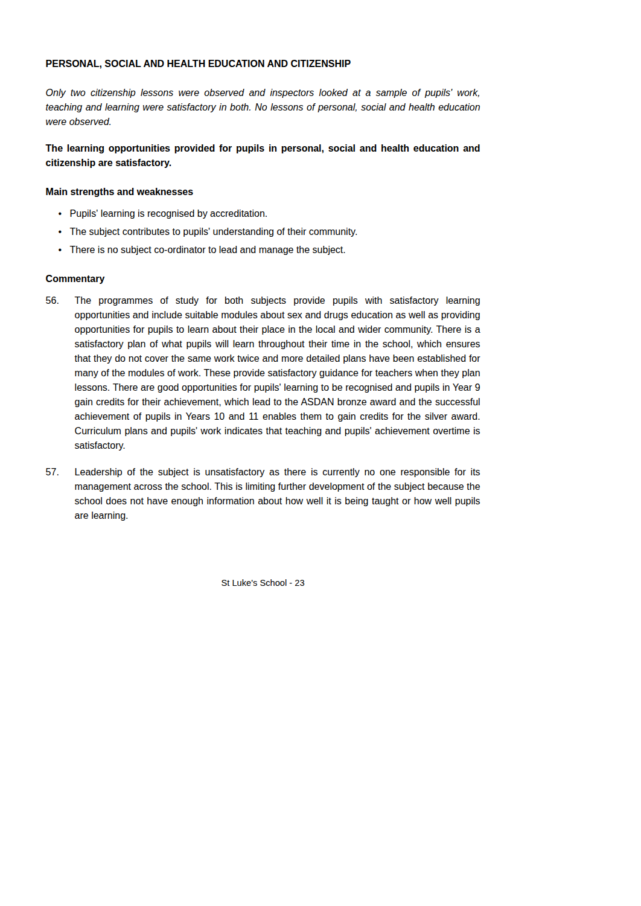Personal, Social and Health Education and Citizenship
Only two citizenship lessons were observed and inspectors looked at a sample of pupils' work, teaching and learning were satisfactory in both. No lessons of personal, social and health education were observed.
The learning opportunities provided for pupils in personal, social and health education and citizenship are satisfactory.
Main strengths and weaknesses
Pupils' learning is recognised by accreditation.
The subject contributes to pupils' understanding of their community.
There is no subject co-ordinator to lead and manage the subject.
Commentary
The programmes of study for both subjects provide pupils with satisfactory learning opportunities and include suitable modules about sex and drugs education as well as providing opportunities for pupils to learn about their place in the local and wider community. There is a satisfactory plan of what pupils will learn throughout their time in the school, which ensures that they do not cover the same work twice and more detailed plans have been established for many of the modules of work. These provide satisfactory guidance for teachers when they plan lessons. There are good opportunities for pupils' learning to be recognised and pupils in Year 9 gain credits for their achievement, which lead to the ASDAN bronze award and the successful achievement of pupils in Years 10 and 11 enables them to gain credits for the silver award. Curriculum plans and pupils' work indicates that teaching and pupils' achievement overtime is satisfactory.
Leadership of the subject is unsatisfactory as there is currently no one responsible for its management across the school. This is limiting further development of the subject because the school does not have enough information about how well it is being taught or how well pupils are learning.
St Luke's School - 23